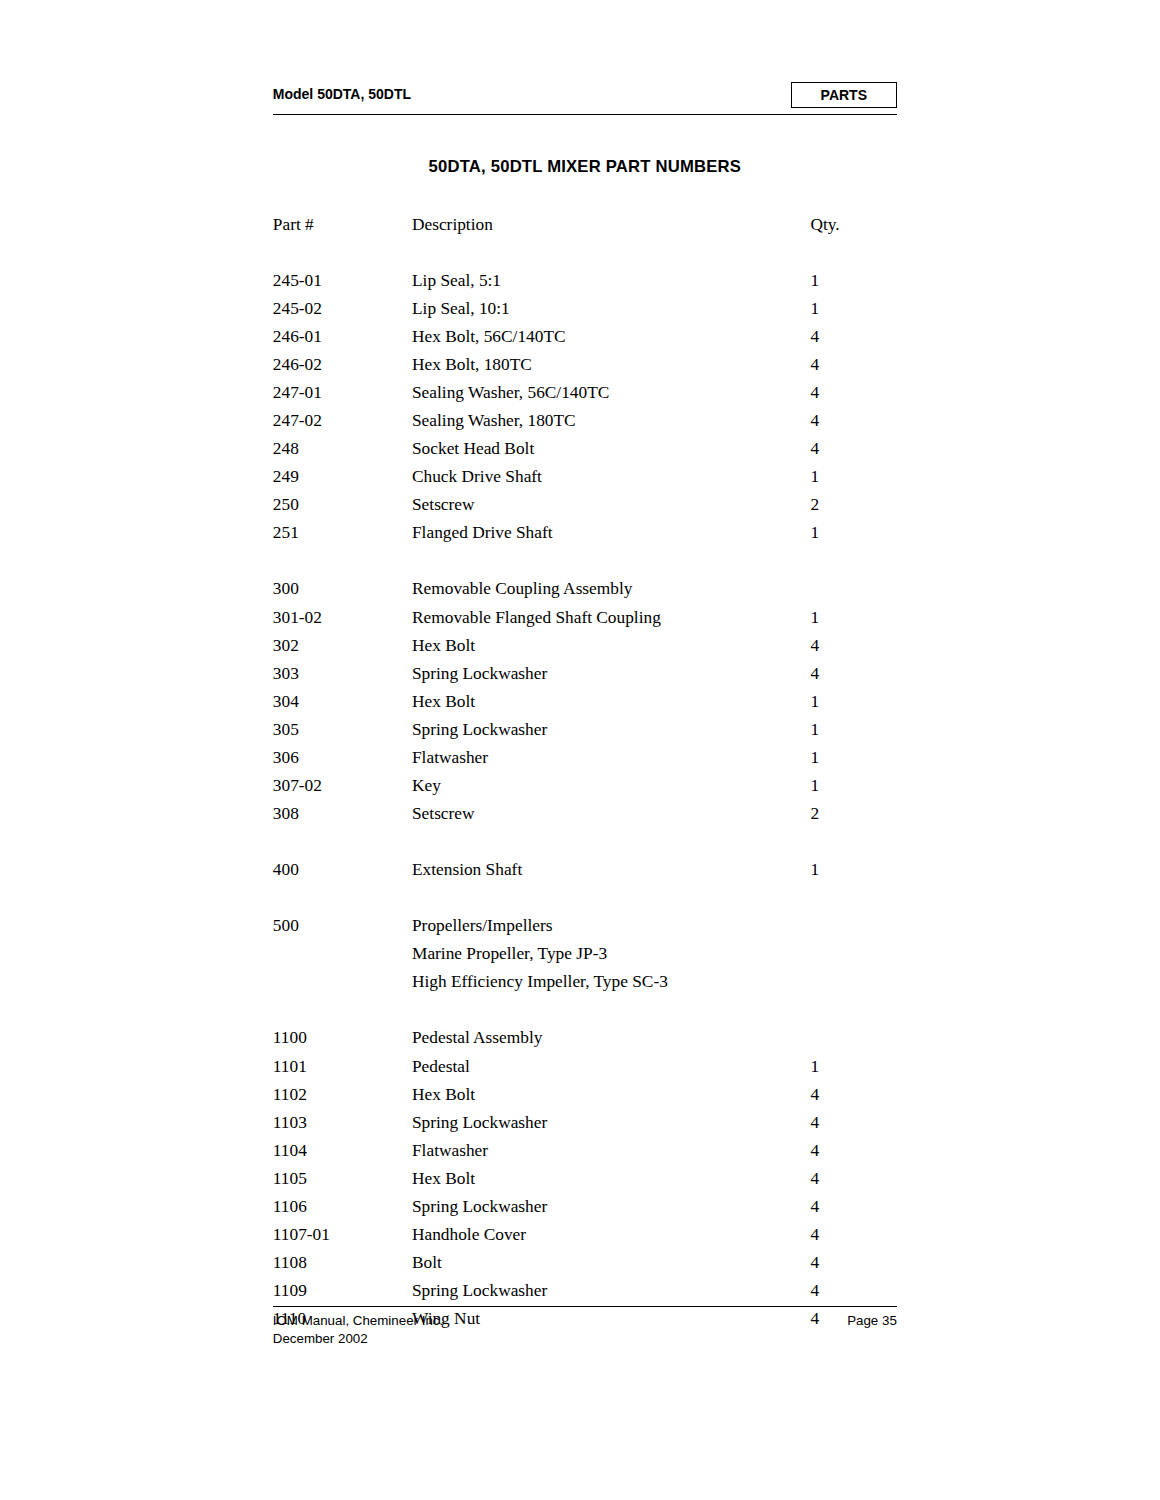Model 50DTA, 50DTL
PARTS
50DTA, 50DTL MIXER PART NUMBERS
| Part # | Description | Qty. |
| 245-01 | Lip Seal, 5:1 | 1 |
| 245-02 | Lip Seal, 10:1 | 1 |
| 246-01 | Hex Bolt, 56C/140TC | 4 |
| 246-02 | Hex Bolt, 180TC | 4 |
| 247-01 | Sealing Washer, 56C/140TC | 4 |
| 247-02 | Sealing Washer, 180TC | 4 |
| 248 | Socket Head Bolt | 4 |
| 249 | Chuck Drive Shaft | 1 |
| 250 | Setscrew | 2 |
| 251 | Flanged Drive Shaft | 1 |
| 300 | Removable Coupling Assembly | |
| 301-02 | Removable Flanged Shaft Coupling | 1 |
| 302 | Hex Bolt | 4 |
| 303 | Spring Lockwasher | 4 |
| 304 | Hex Bolt | 1 |
| 305 | Spring Lockwasher | 1 |
| 306 | Flatwasher | 1 |
| 307-02 | Key | 1 |
| 308 | Setscrew | 2 |
| 400 | Extension Shaft | 1 |
| 500 | Propellers/Impellers Marine Propeller, Type JP-3 High Efficiency Impeller, Type SC-3 | |
| 1100 | Pedestal Assembly | |
| 1101 | Pedestal | 1 |
| 1102 | Hex Bolt | 4 |
| 1103 | Spring Lockwasher | 4 |
| 1104 | Flatwasher | 4 |
| 1105 | Hex Bolt | 4 |
| 1106 | Spring Lockwasher | 4 |
| 1107-01 | Handhole Cover | 4 |
| 1108 | Bolt | 4 |
| 1109 | Spring Lockwasher | 4 |
| 1110 | Wing Nut | 4 |
IOM Manual, Chemineer Inc.
December 2002
Page 35